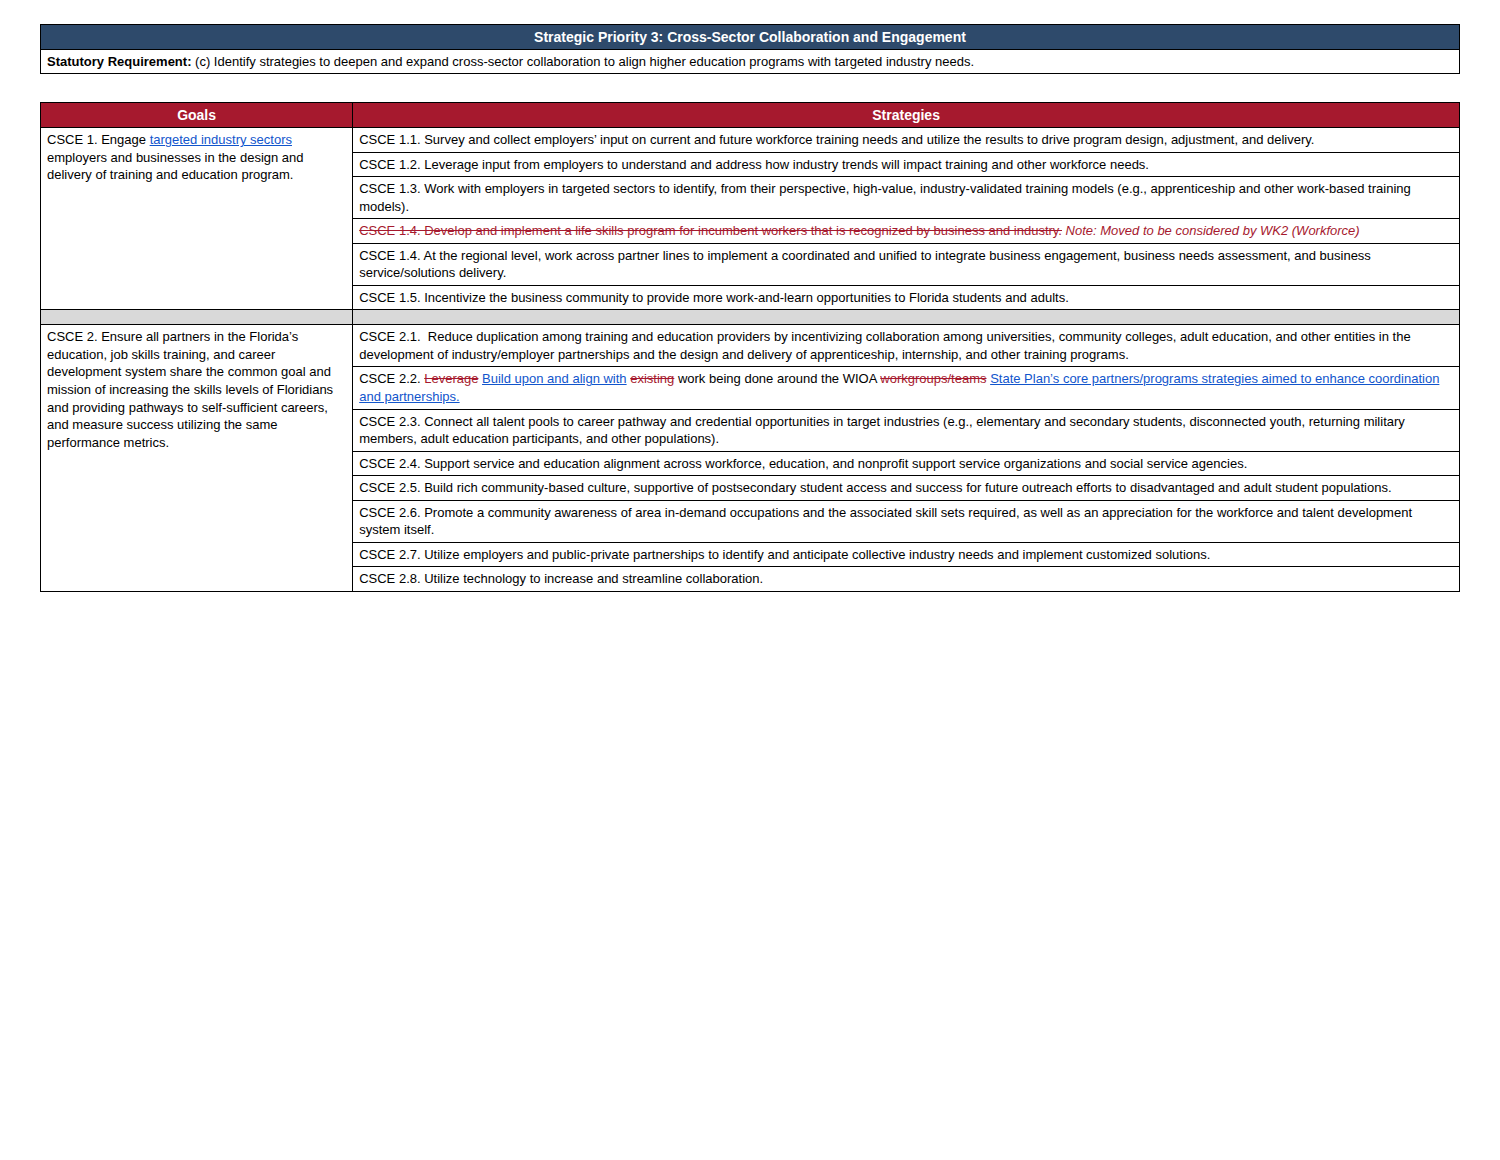| Strategic Priority 3: Cross-Sector Collaboration and Engagement |
| Statutory Requirement: (c) Identify strategies to deepen and expand cross-sector collaboration to align higher education programs with targeted industry needs. |
| Goals | Strategies |
| --- | --- |
| CSCE 1. Engage targeted industry sectors employers and businesses in the design and delivery of training and education program. | CSCE 1.1. Survey and collect employers’ input on current and future workforce training needs and utilize the results to drive program design, adjustment, and delivery. |
| CSCE 1.2. Leverage input from employers to understand and address how industry trends will impact training and other workforce needs. |
| CSCE 1.3. Work with employers in targeted sectors to identify, from their perspective, high-value, industry-validated training models (e.g., apprenticeship and other work-based training models). |
| CSCE 1.4. Develop and implement a life skills program for incumbent workers that is recognized by business and industry. Note: Moved to be considered by WK2 (Workforce) |
| CSCE 1.4. At the regional level, work across partner lines to implement a coordinated and unified to integrate business engagement, business needs assessment, and business service/solutions delivery. |
| CSCE 1.5. Incentivize the business community to provide more work-and-learn opportunities to Florida students and adults. |
| CSCE 2. Ensure all partners in the Florida’s education, job skills training, and career development system share the common goal and mission of increasing the skills levels of Floridians and providing pathways to self-sufficient careers, and measure success utilizing the same performance metrics. | CSCE 2.1. Reduce duplication among training and education providers by incentivizing collaboration among universities, community colleges, adult education, and other entities in the development of industry/employer partnerships and the design and delivery of apprenticeship, internship, and other training programs. |
| CSCE 2.2. Leverage Build upon and align with existing work being done around the WIOA workgroups/teams State Plan’s core partners/programs strategies aimed to enhance coordination and partnerships. |
| CSCE 2.3. Connect all talent pools to career pathway and credential opportunities in target industries (e.g., elementary and secondary students, disconnected youth, returning military members, adult education participants, and other populations). |
| CSCE 2.4. Support service and education alignment across workforce, education, and nonprofit support service organizations and social service agencies. |
| CSCE 2.5. Build rich community-based culture, supportive of postsecondary student access and success for future outreach efforts to disadvantaged and adult student populations. |
| CSCE 2.6. Promote a community awareness of area in-demand occupations and the associated skill sets required, as well as an appreciation for the workforce and talent development system itself. |
| CSCE 2.7. Utilize employers and public-private partnerships to identify and anticipate collective industry needs and implement customized solutions. |
| CSCE 2.8. Utilize technology to increase and streamline collaboration. |